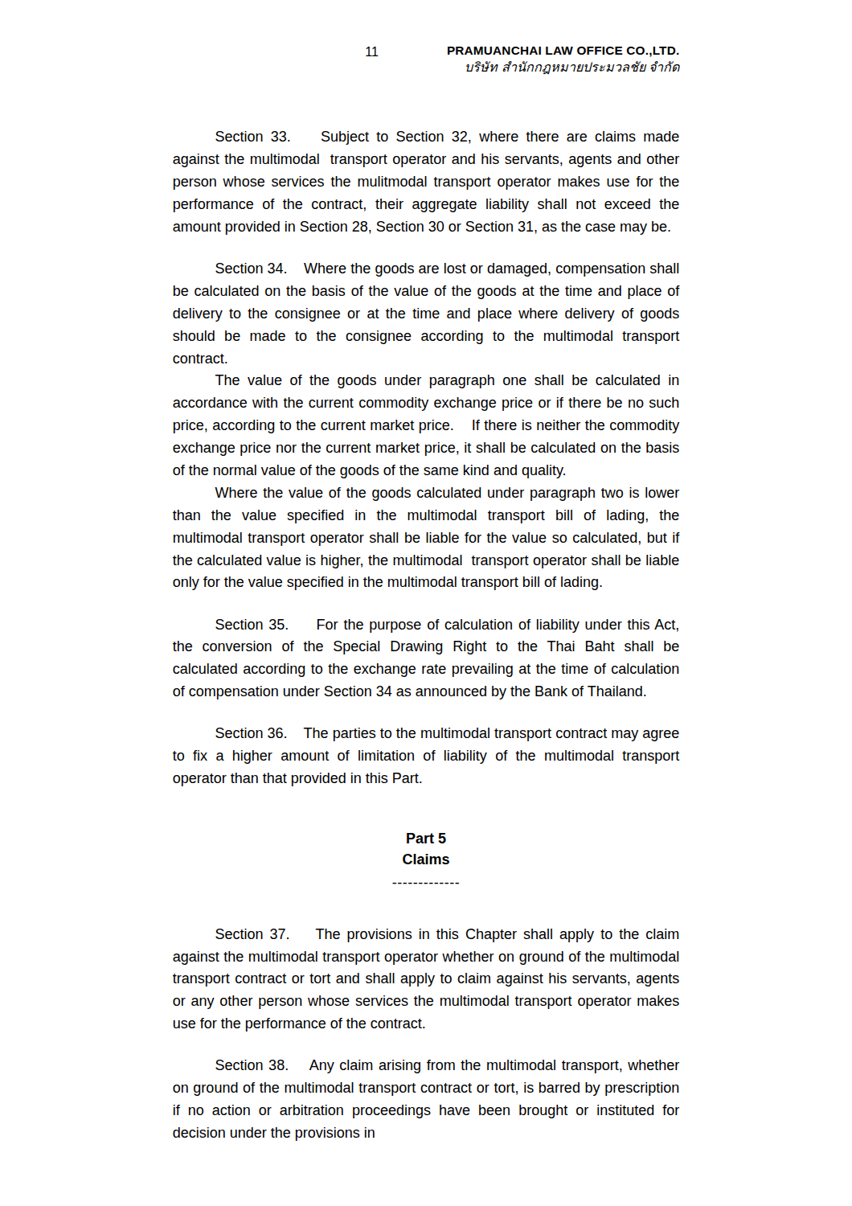11
PRAMUANCHAI LAW OFFICE CO.,LTD.
บริษัท สำนักกฎหมายประมวลชัย จำกัด
Section 33. Subject to Section 32, where there are claims made against the multimodal transport operator and his servants, agents and other person whose services the mulitmodal transport operator makes use for the performance of the contract, their aggregate liability shall not exceed the amount provided in Section 28, Section 30 or Section 31, as the case may be.
Section 34. Where the goods are lost or damaged, compensation shall be calculated on the basis of the value of the goods at the time and place of delivery to the consignee or at the time and place where delivery of goods should be made to the consignee according to the multimodal transport contract.
The value of the goods under paragraph one shall be calculated in accordance with the current commodity exchange price or if there be no such price, according to the current market price. If there is neither the commodity exchange price nor the current market price, it shall be calculated on the basis of the normal value of the goods of the same kind and quality.
Where the value of the goods calculated under paragraph two is lower than the value specified in the multimodal transport bill of lading, the multimodal transport operator shall be liable for the value so calculated, but if the calculated value is higher, the multimodal transport operator shall be liable only for the value specified in the multimodal transport bill of lading.
Section 35. For the purpose of calculation of liability under this Act, the conversion of the Special Drawing Right to the Thai Baht shall be calculated according to the exchange rate prevailing at the time of calculation of compensation under Section 34 as announced by the Bank of Thailand.
Section 36. The parties to the multimodal transport contract may agree to fix a higher amount of limitation of liability of the multimodal transport operator than that provided in this Part.
Part 5
Claims -------------
Section 37. The provisions in this Chapter shall apply to the claim against the multimodal transport operator whether on ground of the multimodal transport contract or tort and shall apply to claim against his servants, agents or any other person whose services the multimodal transport operator makes use for the performance of the contract.
Section 38. Any claim arising from the multimodal transport, whether on ground of the multimodal transport contract or tort, is barred by prescription if no action or arbitration proceedings have been brought or instituted for decision under the provisions in